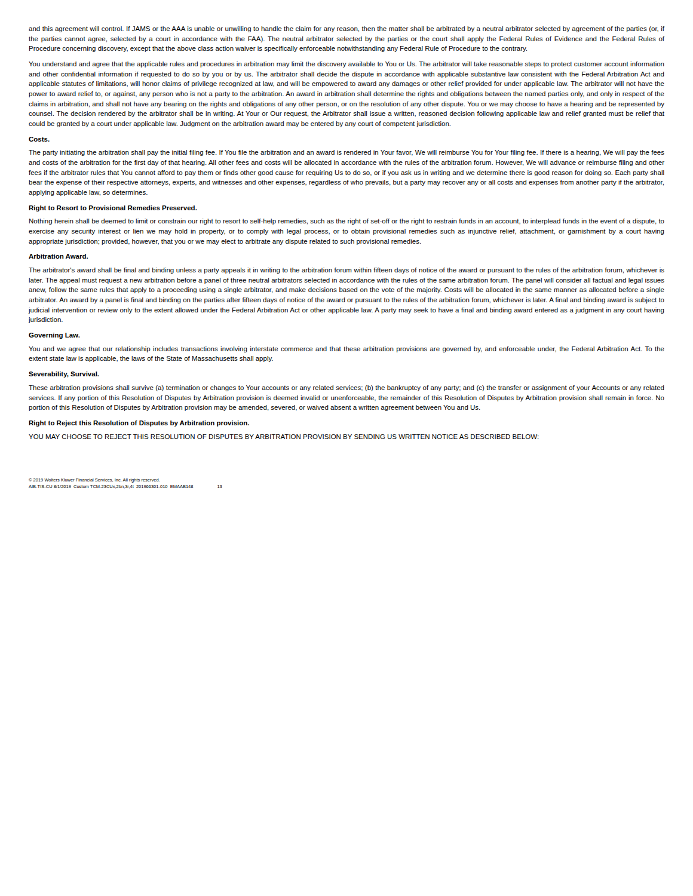and this agreement will control. If JAMS or the AAA is unable or unwilling to handle the claim for any reason, then the matter shall be arbitrated by a neutral arbitrator selected by agreement of the parties (or, if the parties cannot agree, selected by a court in accordance with the FAA). The neutral arbitrator selected by the parties or the court shall apply the Federal Rules of Evidence and the Federal Rules of Procedure concerning discovery, except that the above class action waiver is specifically enforceable notwithstanding any Federal Rule of Procedure to the contrary.
You understand and agree that the applicable rules and procedures in arbitration may limit the discovery available to You or Us. The arbitrator will take reasonable steps to protect customer account information and other confidential information if requested to do so by you or by us. The arbitrator shall decide the dispute in accordance with applicable substantive law consistent with the Federal Arbitration Act and applicable statutes of limitations, will honor claims of privilege recognized at law, and will be empowered to award any damages or other relief provided for under applicable law. The arbitrator will not have the power to award relief to, or against, any person who is not a party to the arbitration. An award in arbitration shall determine the rights and obligations between the named parties only, and only in respect of the claims in arbitration, and shall not have any bearing on the rights and obligations of any other person, or on the resolution of any other dispute. You or we may choose to have a hearing and be represented by counsel. The decision rendered by the arbitrator shall be in writing. At Your or Our request, the Arbitrator shall issue a written, reasoned decision following applicable law and relief granted must be relief that could be granted by a court under applicable law. Judgment on the arbitration award may be entered by any court of competent jurisdiction.
Costs.
The party initiating the arbitration shall pay the initial filing fee. If You file the arbitration and an award is rendered in Your favor, We will reimburse You for Your filing fee. If there is a hearing, We will pay the fees and costs of the arbitration for the first day of that hearing. All other fees and costs will be allocated in accordance with the rules of the arbitration forum. However, We will advance or reimburse filing and other fees if the arbitrator rules that You cannot afford to pay them or finds other good cause for requiring Us to do so, or if you ask us in writing and we determine there is good reason for doing so. Each party shall bear the expense of their respective attorneys, experts, and witnesses and other expenses, regardless of who prevails, but a party may recover any or all costs and expenses from another party if the arbitrator, applying applicable law, so determines.
Right to Resort to Provisional Remedies Preserved.
Nothing herein shall be deemed to limit or constrain our right to resort to self-help remedies, such as the right of set-off or the right to restrain funds in an account, to interplead funds in the event of a dispute, to exercise any security interest or lien we may hold in property, or to comply with legal process, or to obtain provisional remedies such as injunctive relief, attachment, or garnishment by a court having appropriate jurisdiction; provided, however, that you or we may elect to arbitrate any dispute related to such provisional remedies.
Arbitration Award.
The arbitrator's award shall be final and binding unless a party appeals it in writing to the arbitration forum within fifteen days of notice of the award or pursuant to the rules of the arbitration forum, whichever is later. The appeal must request a new arbitration before a panel of three neutral arbitrators selected in accordance with the rules of the same arbitration forum. The panel will consider all factual and legal issues anew, follow the same rules that apply to a proceeding using a single arbitrator, and make decisions based on the vote of the majority. Costs will be allocated in the same manner as allocated before a single arbitrator. An award by a panel is final and binding on the parties after fifteen days of notice of the award or pursuant to the rules of the arbitration forum, whichever is later. A final and binding award is subject to judicial intervention or review only to the extent allowed under the Federal Arbitration Act or other applicable law. A party may seek to have a final and binding award entered as a judgment in any court having jurisdiction.
Governing Law.
You and we agree that our relationship includes transactions involving interstate commerce and that these arbitration provisions are governed by, and enforceable under, the Federal Arbitration Act. To the extent state law is applicable, the laws of the State of Massachusetts shall apply.
Severability, Survival.
These arbitration provisions shall survive (a) termination or changes to Your accounts or any related services; (b) the bankruptcy of any party; and (c) the transfer or assignment of your Accounts or any related services. If any portion of this Resolution of Disputes by Arbitration provision is deemed invalid or unenforceable, the remainder of this Resolution of Disputes by Arbitration provision shall remain in force. No portion of this Resolution of Disputes by Arbitration provision may be amended, severed, or waived absent a written agreement between You and Us.
Right to Reject this Resolution of Disputes by Arbitration provision.
YOU MAY CHOOSE TO REJECT THIS RESOLUTION OF DISPUTES BY ARBITRATION PROVISION BY SENDING US WRITTEN NOTICE AS DESCRIBED BELOW:
© 2019 Wolters Kluwer Financial Services, Inc. All rights reserved.
AIB-TIS-CU 8/1/2019 Custom TCM-23CUx,2bn,3r,4t 201966301-010 EMAAB14813